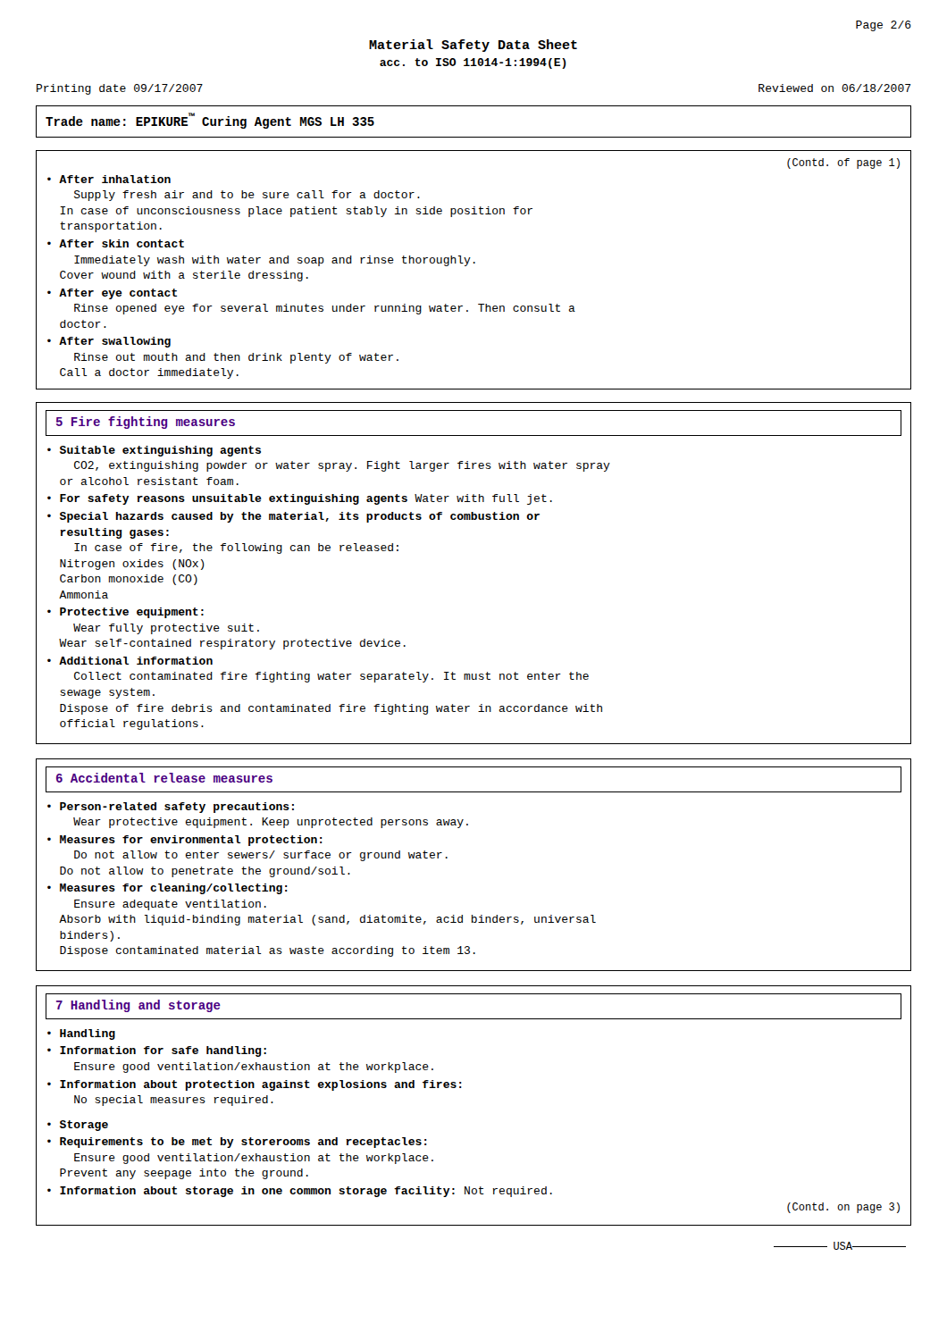Page 2/6
Material Safety Data Sheet
acc. to ISO 11014-1:1994(E)
Printing date 09/17/2007 Reviewed on 06/18/2007
Trade name: EPIKURE™ Curing Agent MGS LH 335
(Contd. of page 1)
After inhalation
Supply fresh air and to be sure call for a doctor.
In case of unconsciousness place patient stably in side position for
transportation.
After skin contact
Immediately wash with water and soap and rinse thoroughly.
Cover wound with a sterile dressing.
After eye contact
Rinse opened eye for several minutes under running water. Then consult a
doctor.
After swallowing
Rinse out mouth and then drink plenty of water.
Call a doctor immediately.
5 Fire fighting measures
Suitable extinguishing agents
CO2, extinguishing powder or water spray. Fight larger fires with water spray
or alcohol resistant foam.
For safety reasons unsuitable extinguishing agents Water with full jet.
Special hazards caused by the material, its products of combustion or
resulting gases:
In case of fire, the following can be released:
Nitrogen oxides (NOx)
Carbon monoxide (CO)
Ammonia
Protective equipment:
Wear fully protective suit.
Wear self-contained respiratory protective device.
Additional information
Collect contaminated fire fighting water separately. It must not enter the
sewage system.
Dispose of fire debris and contaminated fire fighting water in accordance with
official regulations.
6 Accidental release measures
Person-related safety precautions:
Wear protective equipment. Keep unprotected persons away.
Measures for environmental protection:
Do not allow to enter sewers/ surface or ground water.
Do not allow to penetrate the ground/soil.
Measures for cleaning/collecting:
Ensure adequate ventilation.
Absorb with liquid-binding material (sand, diatomite, acid binders, universal
binders).
Dispose contaminated material as waste according to item 13.
7 Handling and storage
Handling
Information for safe handling:
Ensure good ventilation/exhaustion at the workplace.
Information about protection against explosions and fires:
No special measures required.
Storage
Requirements to be met by storerooms and receptacles:
Ensure good ventilation/exhaustion at the workplace.
Prevent any seepage into the ground.
Information about storage in one common storage facility: Not required.
(Contd. on page 3)
USA